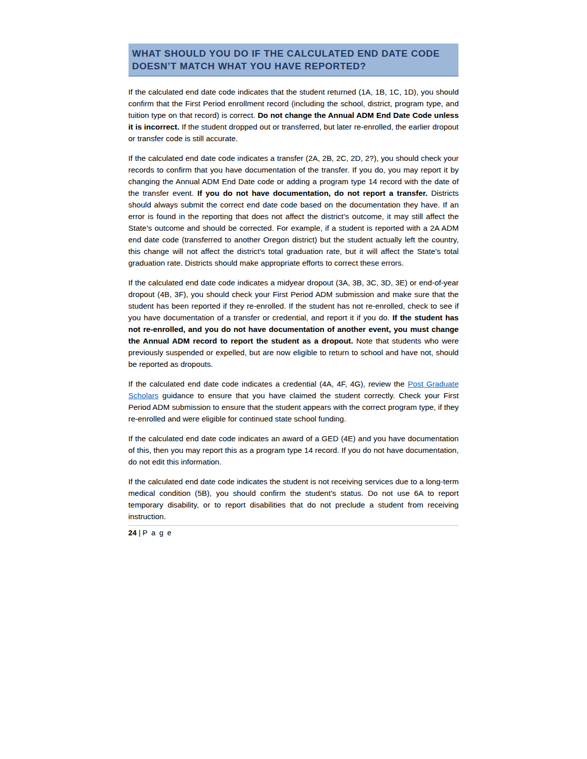What should you do if the calculated end date code doesn’t match what you have reported?
If the calculated end date code indicates that the student returned (1A, 1B, 1C, 1D), you should confirm that the First Period enrollment record (including the school, district, program type, and tuition type on that record) is correct. Do not change the Annual ADM End Date Code unless it is incorrect. If the student dropped out or transferred, but later re-enrolled, the earlier dropout or transfer code is still accurate.
If the calculated end date code indicates a transfer (2A, 2B, 2C, 2D, 2?), you should check your records to confirm that you have documentation of the transfer. If you do, you may report it by changing the Annual ADM End Date code or adding a program type 14 record with the date of the transfer event. If you do not have documentation, do not report a transfer. Districts should always submit the correct end date code based on the documentation they have. If an error is found in the reporting that does not affect the district’s outcome, it may still affect the State’s outcome and should be corrected. For example, if a student is reported with a 2A ADM end date code (transferred to another Oregon district) but the student actually left the country, this change will not affect the district’s total graduation rate, but it will affect the State’s total graduation rate. Districts should make appropriate efforts to correct these errors.
If the calculated end date code indicates a midyear dropout (3A, 3B, 3C, 3D, 3E) or end-of-year dropout (4B, 3F), you should check your First Period ADM submission and make sure that the student has been reported if they re-enrolled. If the student has not re-enrolled, check to see if you have documentation of a transfer or credential, and report it if you do. If the student has not re-enrolled, and you do not have documentation of another event, you must change the Annual ADM record to report the student as a dropout. Note that students who were previously suspended or expelled, but are now eligible to return to school and have not, should be reported as dropouts.
If the calculated end date code indicates a credential (4A, 4F, 4G), review the Post Graduate Scholars guidance to ensure that you have claimed the student correctly. Check your First Period ADM submission to ensure that the student appears with the correct program type, if they re-enrolled and were eligible for continued state school funding.
If the calculated end date code indicates an award of a GED (4E) and you have documentation of this, then you may report this as a program type 14 record. If you do not have documentation, do not edit this information.
If the calculated end date code indicates the student is not receiving services due to a long-term medical condition (5B), you should confirm the student’s status. Do not use 6A to report temporary disability, or to report disabilities that do not preclude a student from receiving instruction.
24 | P a g e